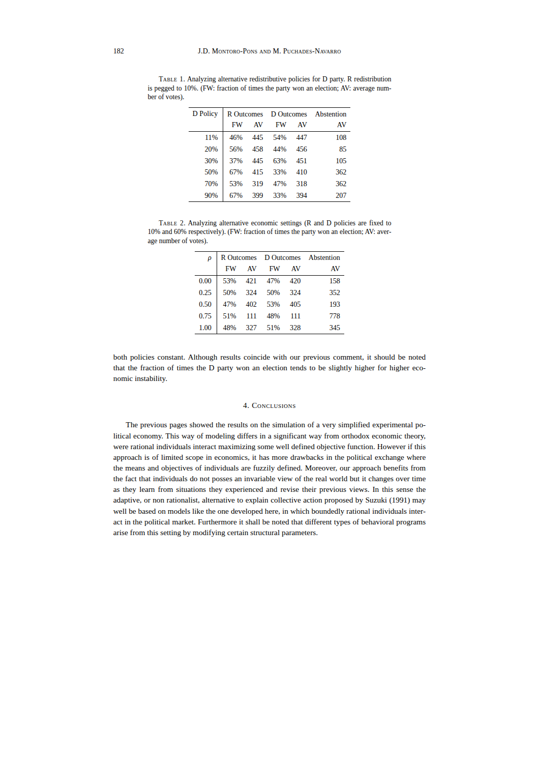182 J.D. Montoro-Pons and M. Puchades-Navarro
Table 1. Analyzing alternative redistributive policies for D party. R redistribution is pegged to 10%. (FW: fraction of times the party won an election; AV: average number of votes).
| D Policy | R Outcomes | D Outcomes | Abstention |
| --- | --- | --- | --- |
| | FW | AV | FW | AV | AV |
| 11% | 46% | 445 | 54% | 447 | 108 |
| 20% | 56% | 458 | 44% | 456 | 85 |
| 30% | 37% | 445 | 63% | 451 | 105 |
| 50% | 67% | 415 | 33% | 410 | 362 |
| 70% | 53% | 319 | 47% | 318 | 362 |
| 90% | 67% | 399 | 33% | 394 | 207 |
Table 2. Analyzing alternative economic settings (R and D policies are fixed to 10% and 60% respectively). (FW: fraction of times the party won an election; AV: average number of votes).
| ρ | R Outcomes | D Outcomes | Abstention |
| --- | --- | --- | --- |
| | FW | AV | FW | AV | AV |
| 0.00 | 53% | 421 | 47% | 420 | 158 |
| 0.25 | 50% | 324 | 50% | 324 | 352 |
| 0.50 | 47% | 402 | 53% | 405 | 193 |
| 0.75 | 51% | 111 | 48% | 111 | 778 |
| 1.00 | 48% | 327 | 51% | 328 | 345 |
both policies constant. Although results coincide with our previous comment, it should be noted that the fraction of times the D party won an election tends to be slightly higher for higher economic instability.
4. Conclusions
The previous pages showed the results on the simulation of a very simplified experimental political economy. This way of modeling differs in a significant way from orthodox economic theory, were rational individuals interact maximizing some well defined objective function. However if this approach is of limited scope in economics, it has more drawbacks in the political exchange where the means and objectives of individuals are fuzzily defined. Moreover, our approach benefits from the fact that individuals do not posses an invariable view of the real world but it changes over time as they learn from situations they experienced and revise their previous views. In this sense the adaptive, or non rationalist, alternative to explain collective action proposed by Suzuki (1991) may well be based on models like the one developed here, in which boundedly rational individuals interact in the political market. Furthermore it shall be noted that different types of behavioral programs arise from this setting by modifying certain structural parameters.